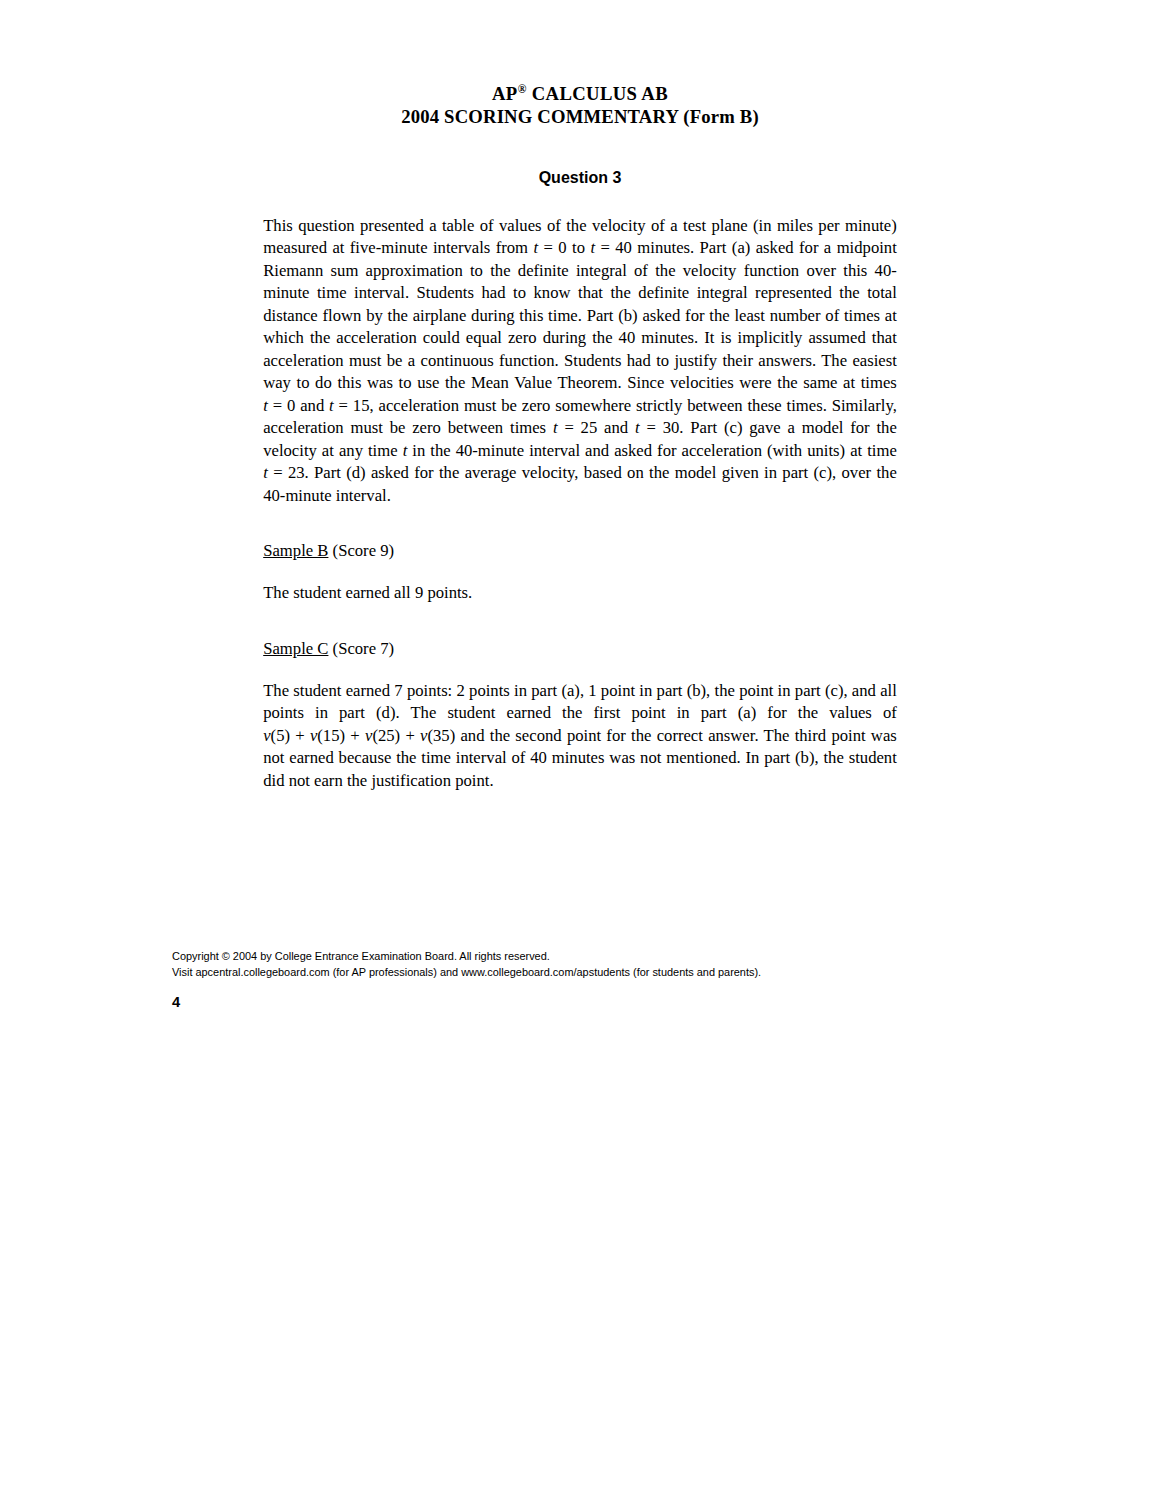AP® CALCULUS AB 2004 SCORING COMMENTARY (Form B)
Question 3
This question presented a table of values of the velocity of a test plane (in miles per minute) measured at five-minute intervals from t = 0 to t = 40 minutes. Part (a) asked for a midpoint Riemann sum approximation to the definite integral of the velocity function over this 40-minute time interval. Students had to know that the definite integral represented the total distance flown by the airplane during this time. Part (b) asked for the least number of times at which the acceleration could equal zero during the 40 minutes. It is implicitly assumed that acceleration must be a continuous function. Students had to justify their answers. The easiest way to do this was to use the Mean Value Theorem. Since velocities were the same at times t = 0 and t = 15, acceleration must be zero somewhere strictly between these times. Similarly, acceleration must be zero between times t = 25 and t = 30. Part (c) gave a model for the velocity at any time t in the 40-minute interval and asked for acceleration (with units) at time t = 23. Part (d) asked for the average velocity, based on the model given in part (c), over the 40-minute interval.
Sample B (Score 9)
The student earned all 9 points.
Sample C (Score 7)
The student earned 7 points: 2 points in part (a), 1 point in part (b), the point in part (c), and all points in part (d). The student earned the first point in part (a) for the values of v(5) + v(15) + v(25) + v(35) and the second point for the correct answer. The third point was not earned because the time interval of 40 minutes was not mentioned. In part (b), the student did not earn the justification point.
Copyright © 2004 by College Entrance Examination Board. All rights reserved.
Visit apcentral.collegeboard.com (for AP professionals) and www.collegeboard.com/apstudents (for students and parents).
4